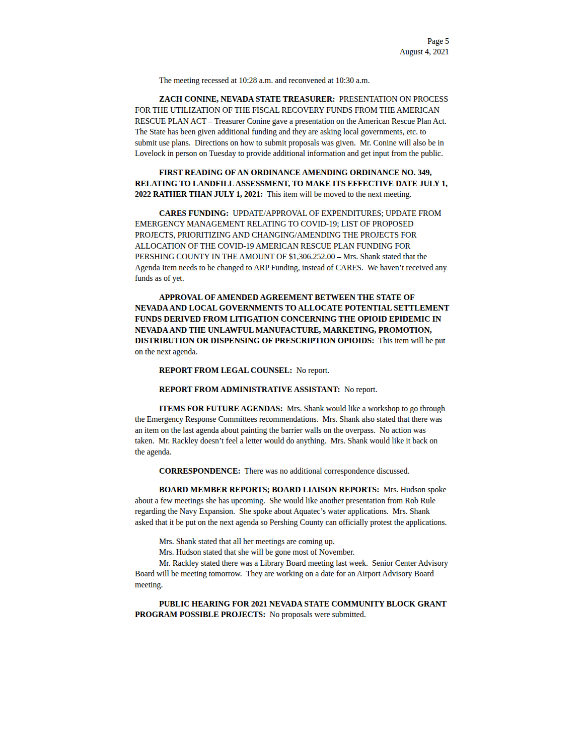Page 5
August 4, 2021
The meeting recessed at 10:28 a.m. and reconvened at 10:30 a.m.
ZACH CONINE, NEVADA STATE TREASURER: PRESENTATION ON PROCESS FOR THE UTILIZATION OF THE FISCAL RECOVERY FUNDS FROM THE AMERICAN RESCUE PLAN ACT – Treasurer Conine gave a presentation on the American Rescue Plan Act. The State has been given additional funding and they are asking local governments, etc. to submit use plans. Directions on how to submit proposals was given. Mr. Conine will also be in Lovelock in person on Tuesday to provide additional information and get input from the public.
FIRST READING OF AN ORDINANCE AMENDING ORDINANCE NO. 349, RELATING TO LANDFILL ASSESSMENT, TO MAKE ITS EFFECTIVE DATE JULY 1, 2022 RATHER THAN JULY 1, 2021: This item will be moved to the next meeting.
CARES FUNDING: UPDATE/APPROVAL OF EXPENDITURES; UPDATE FROM EMERGENCY MANAGEMENT RELATING TO COVID-19; LIST OF PROPOSED PROJECTS, PRIORITIZING AND CHANGING/AMENDING THE PROJECTS FOR ALLOCATION OF THE COVID-19 AMERICAN RESCUE PLAN FUNDING FOR PERSHING COUNTY IN THE AMOUNT OF $1,306.252.00 – Mrs. Shank stated that the Agenda Item needs to be changed to ARP Funding, instead of CARES. We haven’t received any funds as of yet.
APPROVAL OF AMENDED AGREEMENT BETWEEN THE STATE OF NEVADA AND LOCAL GOVERNMENTS TO ALLOCATE POTENTIAL SETTLEMENT FUNDS DERIVED FROM LITIGATION CONCERNING THE OPIOID EPIDEMIC IN NEVADA AND THE UNLAWFUL MANUFACTURE, MARKETING, PROMOTION, DISTRIBUTION OR DISPENSING OF PRESCRIPTION OPIOIDS: This item will be put on the next agenda.
REPORT FROM LEGAL COUNSEL: No report.
REPORT FROM ADMINISTRATIVE ASSISTANT: No report.
ITEMS FOR FUTURE AGENDAS: Mrs. Shank would like a workshop to go through the Emergency Response Committees recommendations. Mrs. Shank also stated that there was an item on the last agenda about painting the barrier walls on the overpass. No action was taken. Mr. Rackley doesn’t feel a letter would do anything. Mrs. Shank would like it back on the agenda.
CORRESPONDENCE: There was no additional correspondence discussed.
BOARD MEMBER REPORTS; BOARD LIAISON REPORTS: Mrs. Hudson spoke about a few meetings she has upcoming. She would like another presentation from Rob Rule regarding the Navy Expansion. She spoke about Aquatec’s water applications. Mrs. Shank asked that it be put on the next agenda so Pershing County can officially protest the applications.
Mrs. Shank stated that all her meetings are coming up.
Mrs. Hudson stated that she will be gone most of November.
Mr. Rackley stated there was a Library Board meeting last week. Senior Center Advisory Board will be meeting tomorrow. They are working on a date for an Airport Advisory Board meeting.
PUBLIC HEARING FOR 2021 NEVADA STATE COMMUNITY BLOCK GRANT PROGRAM POSSIBLE PROJECTS: No proposals were submitted.